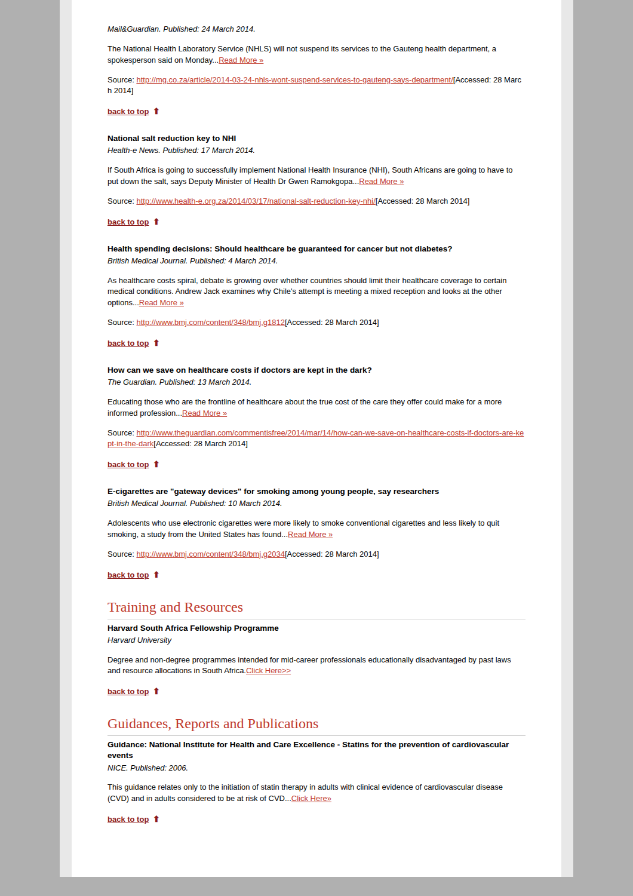Mail&Guardian. Published: 24 March 2014.
The National Health Laboratory Service (NHLS) will not suspend its services to the Gauteng health department, a spokesperson said on Monday...Read More »
Source: http://mg.co.za/article/2014-03-24-nhls-wont-suspend-services-to-gauteng-says-department/[Accessed: 28 March 2014]
back to top ⬆
National salt reduction key to NHI
Health-e News. Published: 17 March 2014.
If South Africa is going to successfully implement National Health Insurance (NHI), South Africans are going to have to put down the salt, says Deputy Minister of Health Dr Gwen Ramokgopa...Read More »
Source: http://www.health-e.org.za/2014/03/17/national-salt-reduction-key-nhi/[Accessed: 28 March 2014]
back to top ⬆
Health spending decisions: Should healthcare be guaranteed for cancer but not diabetes?
British Medical Journal. Published: 4 March 2014.
As healthcare costs spiral, debate is growing over whether countries should limit their healthcare coverage to certain medical conditions. Andrew Jack examines why Chile's attempt is meeting a mixed reception and looks at the other options...Read More »
Source: http://www.bmj.com/content/348/bmj.g1812[Accessed: 28 March 2014]
back to top ⬆
How can we save on healthcare costs if doctors are kept in the dark?
The Guardian. Published: 13 March 2014.
Educating those who are the frontline of healthcare about the true cost of the care they offer could make for a more informed profession...Read More »
Source: http://www.theguardian.com/commentisfree/2014/mar/14/how-can-we-save-on-healthcare-costs-if-doctors-are-kept-in-the-dark[Accessed: 28 March 2014]
back to top ⬆
E-cigarettes are "gateway devices" for smoking among young people, say researchers
British Medical Journal. Published: 10 March 2014.
Adolescents who use electronic cigarettes were more likely to smoke conventional cigarettes and less likely to quit smoking, a study from the United States has found...Read More »
Source: http://www.bmj.com/content/348/bmj.g2034[Accessed: 28 March 2014]
back to top ⬆
Training and Resources
Harvard South Africa Fellowship Programme
Harvard University
Degree and non-degree programmes intended for mid-career professionals educationally disadvantaged by past laws and resource allocations in South Africa.Click Here>>
back to top ⬆
Guidances, Reports and Publications
Guidance: National Institute for Health and Care Excellence - Statins for the prevention of cardiovascular events
NICE. Published: 2006.
This guidance relates only to the initiation of statin therapy in adults with clinical evidence of cardiovascular disease (CVD) and in adults considered to be at risk of CVD...Click Here»
back to top ⬆